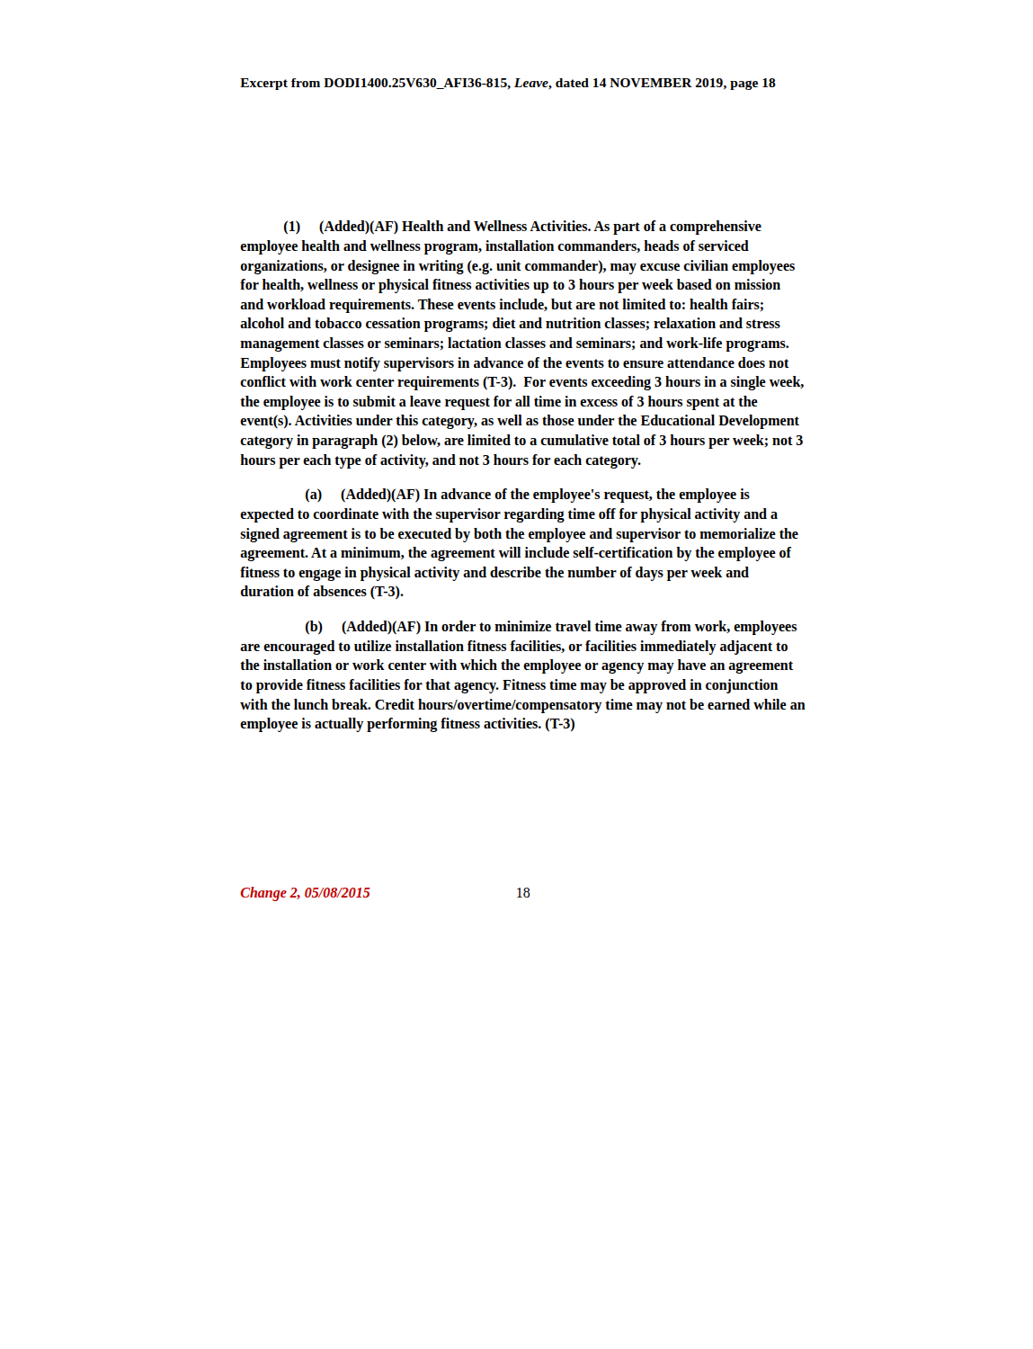Excerpt from DODI1400.25V630_AFI36-815, Leave, dated 14 NOVEMBER 2019, page 18
(1) (Added)(AF) Health and Wellness Activities. As part of a comprehensive employee health and wellness program, installation commanders, heads of serviced organizations, or designee in writing (e.g. unit commander), may excuse civilian employees for health, wellness or physical fitness activities up to 3 hours per week based on mission and workload requirements. These events include, but are not limited to: health fairs; alcohol and tobacco cessation programs; diet and nutrition classes; relaxation and stress management classes or seminars; lactation classes and seminars; and work-life programs. Employees must notify supervisors in advance of the events to ensure attendance does not conflict with work center requirements (T-3). For events exceeding 3 hours in a single week, the employee is to submit a leave request for all time in excess of 3 hours spent at the event(s). Activities under this category, as well as those under the Educational Development category in paragraph (2) below, are limited to a cumulative total of 3 hours per week; not 3 hours per each type of activity, and not 3 hours for each category.
(a) (Added)(AF) In advance of the employee's request, the employee is expected to coordinate with the supervisor regarding time off for physical activity and a signed agreement is to be executed by both the employee and supervisor to memorialize the agreement. At a minimum, the agreement will include self-certification by the employee of fitness to engage in physical activity and describe the number of days per week and duration of absences (T-3).
(b) (Added)(AF) In order to minimize travel time away from work, employees are encouraged to utilize installation fitness facilities, or facilities immediately adjacent to the installation or work center with which the employee or agency may have an agreement to provide fitness facilities for that agency. Fitness time may be approved in conjunction with the lunch break. Credit hours/overtime/compensatory time may not be earned while an employee is actually performing fitness activities. (T-3)
Change 2, 05/08/2015 18